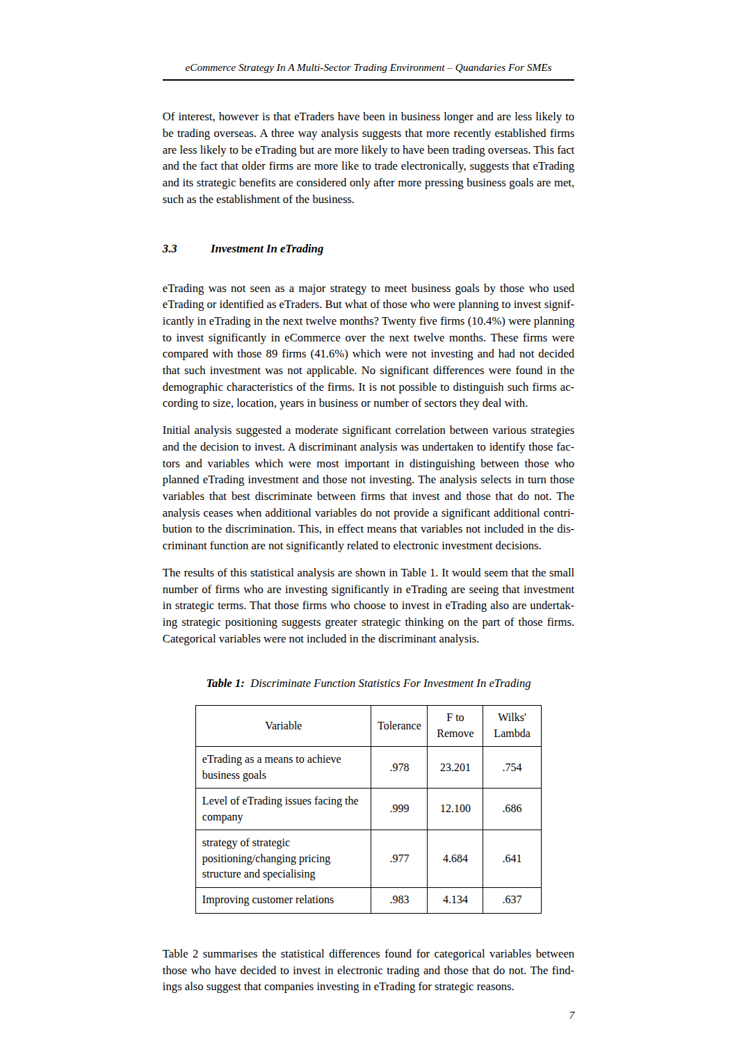eCommerce Strategy In A Multi-Sector Trading Environment – Quandaries For SMEs
Of interest, however is that eTraders have been in business longer and are less likely to be trading overseas. A three way analysis suggests that more recently established firms are less likely to be eTrading but are more likely to have been trading overseas. This fact and the fact that older firms are more like to trade electronically, suggests that eTrading and its strategic benefits are considered only after more pressing business goals are met, such as the establishment of the business.
3.3 Investment In eTrading
eTrading was not seen as a major strategy to meet business goals by those who used eTrading or identified as eTraders. But what of those who were planning to invest significantly in eTrading in the next twelve months? Twenty five firms (10.4%) were planning to invest significantly in eCommerce over the next twelve months. These firms were compared with those 89 firms (41.6%) which were not investing and had not decided that such investment was not applicable. No significant differences were found in the demographic characteristics of the firms. It is not possible to distinguish such firms according to size, location, years in business or number of sectors they deal with.
Initial analysis suggested a moderate significant correlation between various strategies and the decision to invest. A discriminant analysis was undertaken to identify those factors and variables which were most important in distinguishing between those who planned eTrading investment and those not investing. The analysis selects in turn those variables that best discriminate between firms that invest and those that do not. The analysis ceases when additional variables do not provide a significant additional contribution to the discrimination. This, in effect means that variables not included in the discriminant function are not significantly related to electronic investment decisions.
The results of this statistical analysis are shown in Table 1. It would seem that the small number of firms who are investing significantly in eTrading are seeing that investment in strategic terms. That those firms who choose to invest in eTrading also are undertaking strategic positioning suggests greater strategic thinking on the part of those firms. Categorical variables were not included in the discriminant analysis.
Table 1: Discriminate Function Statistics For Investment In eTrading
| Variable | Tolerance | F to Remove | Wilks' Lambda |
| --- | --- | --- | --- |
| eTrading as a means to achieve business goals | .978 | 23.201 | .754 |
| Level of eTrading issues facing the company | .999 | 12.100 | .686 |
| strategy of strategic positioning/changing pricing structure and specialising | .977 | 4.684 | .641 |
| Improving customer relations | .983 | 4.134 | .637 |
Table 2 summarises the statistical differences found for categorical variables between those who have decided to invest in electronic trading and those that do not. The findings also suggest that companies investing in eTrading for strategic reasons.
7